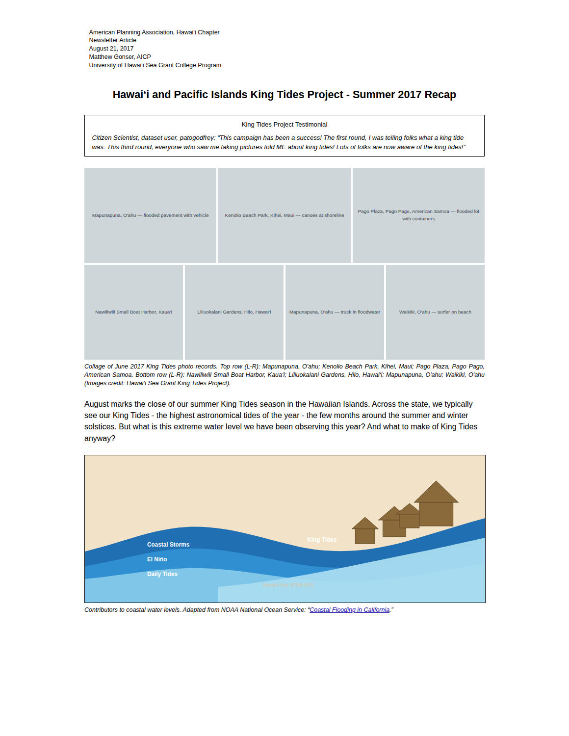American Planning Association, Hawai‘i Chapter
Newsletter Article
August 21, 2017
Matthew Gonser, AICP
University of Hawai‘i Sea Grant College Program
Hawai‘i and Pacific Islands King Tides Project - Summer 2017 Recap
King Tides Project Testimonial
Citizen Scientist, dataset user, patogodfrey: “This campaign has been a success! The first round, I was telling folks what a king tide was. This third round, everyone who saw me taking pictures told ME about king tides! Lots of folks are now aware of the king tides!”
Mapunapuna, O'ahu — flooded pavement with vehicle
Kenolio Beach Park, Kihei, Maui — canoes at shoreline
Pago Plaza, Pago Pago, American Samoa — flooded lot with containers
Nawiliwili Small Boat Harbor, Kaua‘i
Liliuokalani Gardens, Hilo, Hawai‘i
Mapunapuna, O'ahu — truck in floodwater
Waikiki, O'ahu — surfer on beach
Collage of June 2017 King Tides photo records. Top row (L-R): Mapunapuna, O'ahu; Kenolio Beach Park, Kihei, Maui; Pago Plaza, Pago Pago, American Samoa. Bottom row (L-R): Nawiliwili Small Boat Harbor, Kaua‘i; Liliuokalani Gardens, Hilo, Hawai‘i; Mapunapuna, O'ahu; Waikiki, O'ahu (Images credit: Hawai‘i Sea Grant King Tides Project).
August marks the close of our summer King Tides season in the Hawaiian Islands. Across the state, we typically see our King Tides - the highest astronomical tides of the year - the few months around the summer and winter solstices. But what is this extreme water level we have been observing this year? And what to make of King Tides anyway?
Coastal Storms El Niño Daily Tides King Tides Adapted from NOAA NOS
Contributors to coastal water levels. Adapted from NOAA National Ocean Service: “Coastal Flooding in California.”